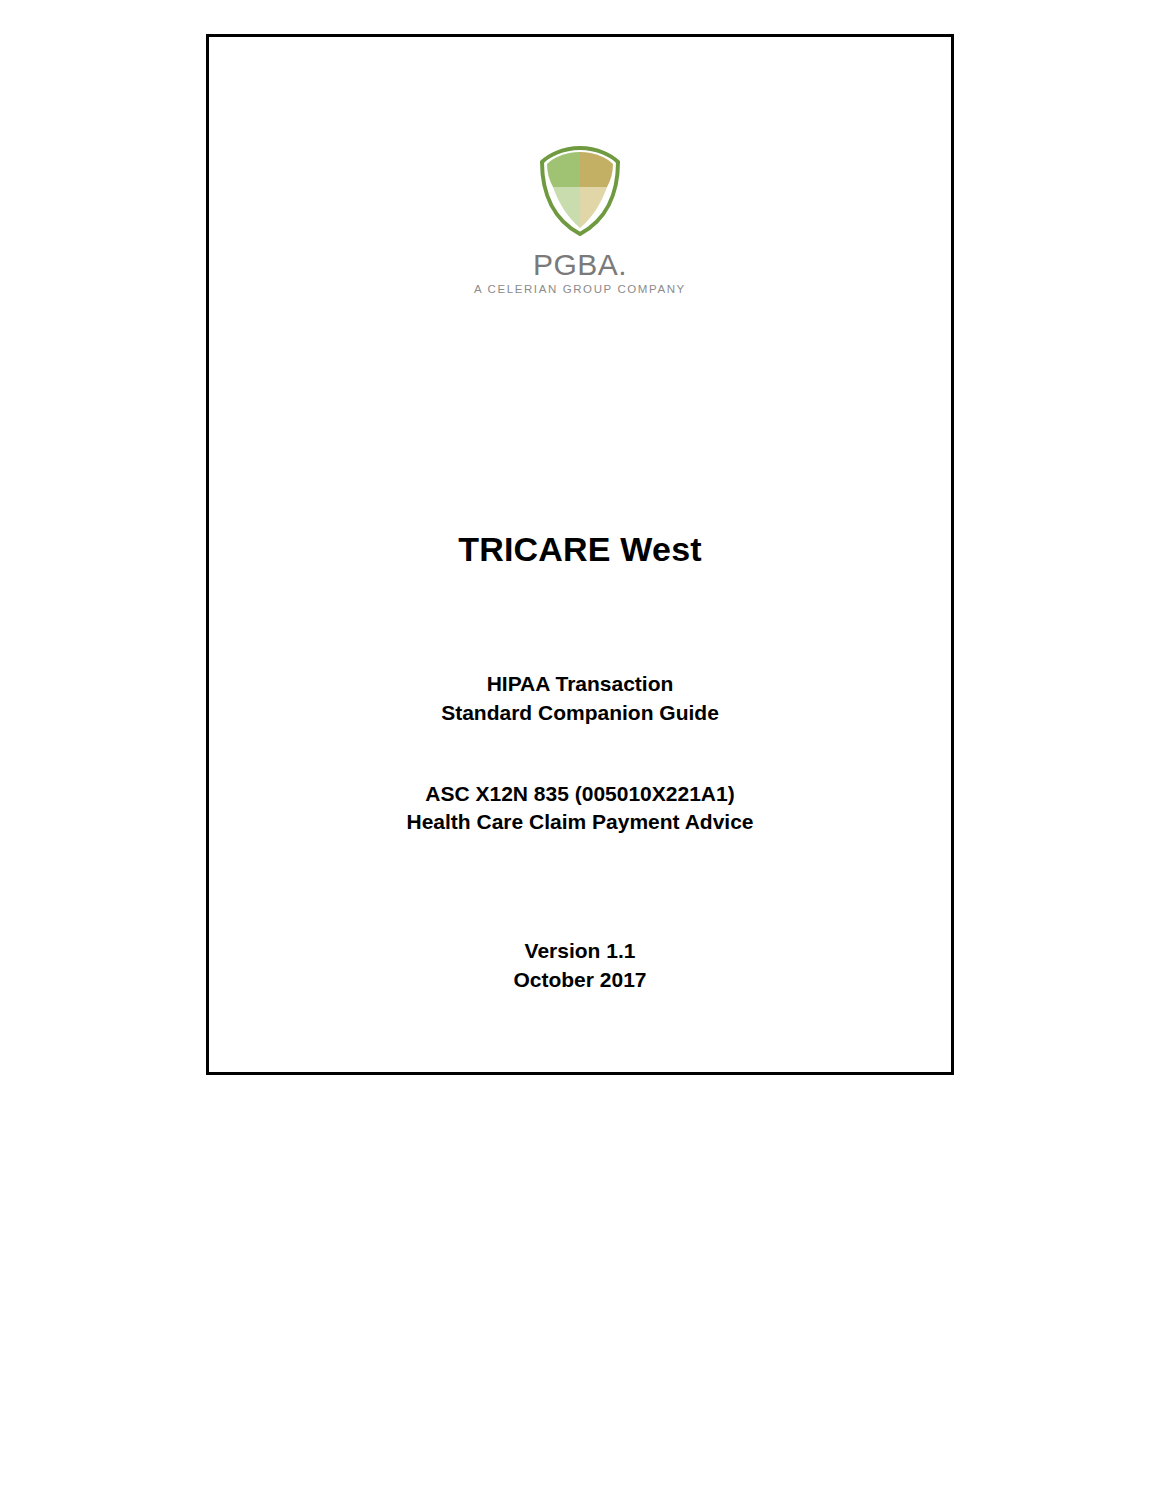PGBA.
A CELERIAN GROUP COMPANY
TRICARE West
HIPAA Transaction
Standard Companion Guide
ASC X12N 835 (005010X221A1)
Health Care Claim Payment Advice
Version 1.1
October 2017